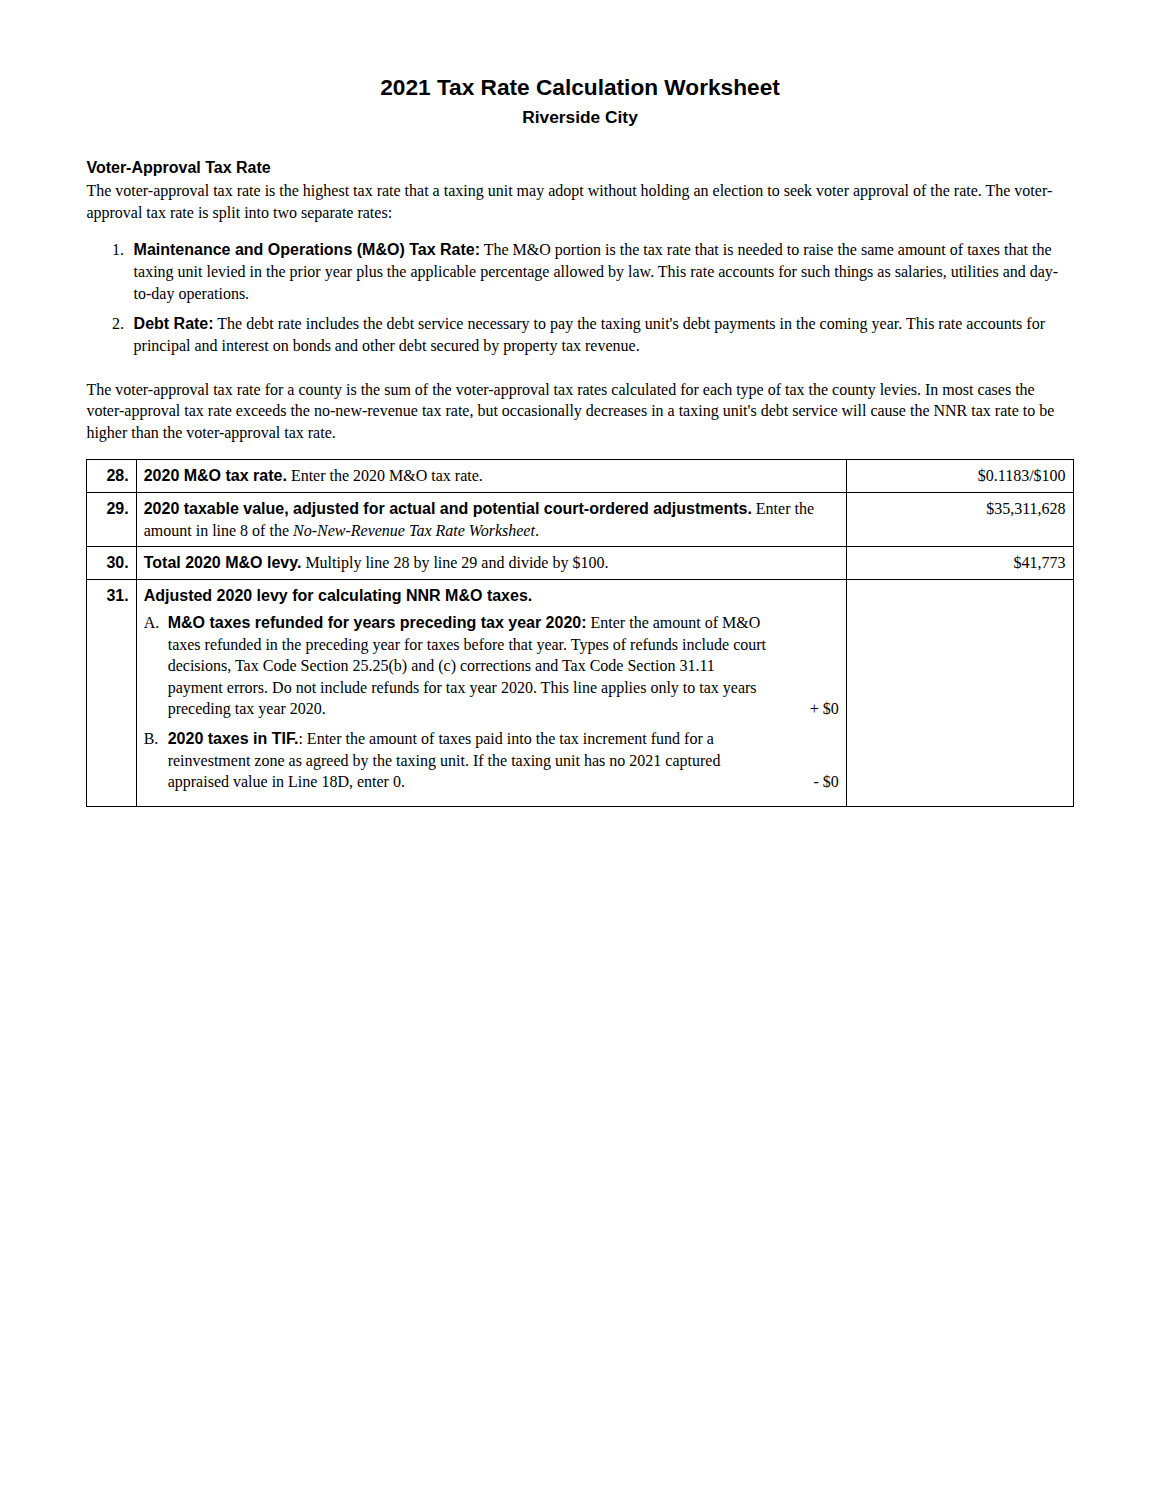2021 Tax Rate Calculation Worksheet
Riverside City
Voter-Approval Tax Rate
The voter-approval tax rate is the highest tax rate that a taxing unit may adopt without holding an election to seek voter approval of the rate. The voter-approval tax rate is split into two separate rates:
Maintenance and Operations (M&O) Tax Rate: The M&O portion is the tax rate that is needed to raise the same amount of taxes that the taxing unit levied in the prior year plus the applicable percentage allowed by law. This rate accounts for such things as salaries, utilities and day-to-day operations.
Debt Rate: The debt rate includes the debt service necessary to pay the taxing unit's debt payments in the coming year. This rate accounts for principal and interest on bonds and other debt secured by property tax revenue.
The voter-approval tax rate for a county is the sum of the voter-approval tax rates calculated for each type of tax the county levies. In most cases the voter-approval tax rate exceeds the no-new-revenue tax rate, but occasionally decreases in a taxing unit's debt service will cause the NNR tax rate to be higher than the voter-approval tax rate.
| 28. | 2020 M&O tax rate. Enter the 2020 M&O tax rate. | $0.1183/$100 |
| 29. | 2020 taxable value, adjusted for actual and potential court-ordered adjustments. Enter the amount in line 8 of the No-New-Revenue Tax Rate Worksheet . | $35,311,628 |
| 30. | Total 2020 M&O levy. Multiply line 28 by line 29 and divide by $100. | $41,773 |
| 31. | Adjusted 2020 levy for calculating NNR M&O taxes. A. M&O taxes refunded for years preceding tax year 2020: Enter the amount of M&O taxes refunded in the preceding year for taxes before that year. Types of refunds include court decisions, Tax Code Section 25.25(b) and (c) corrections and Tax Code Section 31.11 payment errors. Do not include refunds for tax year 2020. This line applies only to tax years preceding tax year 2020. + $0 B. 2020 taxes in TIF. : Enter the amount of taxes paid into the tax increment fund for a reinvestment zone as agreed by the taxing unit. If the taxing unit has no 2021 captured appraised value in Line 18D, enter 0. - $0 | |